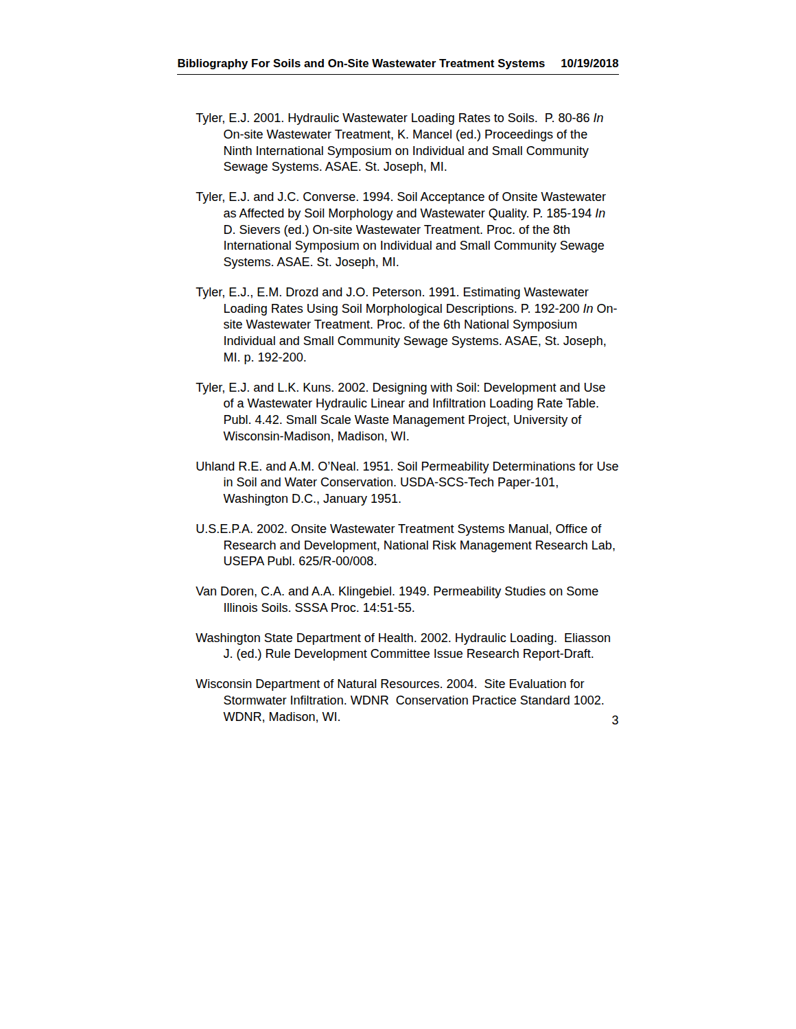Bibliography For Soils and On-Site Wastewater Treatment Systems 10/19/2018
Tyler, E.J. 2001. Hydraulic Wastewater Loading Rates to Soils. P. 80-86 In On-site Wastewater Treatment, K. Mancel (ed.) Proceedings of the Ninth International Symposium on Individual and Small Community Sewage Systems. ASAE. St. Joseph, MI.
Tyler, E.J. and J.C. Converse. 1994. Soil Acceptance of Onsite Wastewater as Affected by Soil Morphology and Wastewater Quality. P. 185-194 In D. Sievers (ed.) On-site Wastewater Treatment. Proc. of the 8th International Symposium on Individual and Small Community Sewage Systems. ASAE. St. Joseph, MI.
Tyler, E.J., E.M. Drozd and J.O. Peterson. 1991. Estimating Wastewater Loading Rates Using Soil Morphological Descriptions. P. 192-200 In On-site Wastewater Treatment. Proc. of the 6th National Symposium Individual and Small Community Sewage Systems. ASAE, St. Joseph, MI. p. 192-200.
Tyler, E.J. and L.K. Kuns. 2002. Designing with Soil: Development and Use of a Wastewater Hydraulic Linear and Infiltration Loading Rate Table. Publ. 4.42. Small Scale Waste Management Project, University of Wisconsin-Madison, Madison, WI.
Uhland R.E. and A.M. O’Neal. 1951. Soil Permeability Determinations for Use in Soil and Water Conservation. USDA-SCS-Tech Paper-101, Washington D.C., January 1951.
U.S.E.P.A. 2002. Onsite Wastewater Treatment Systems Manual, Office of Research and Development, National Risk Management Research Lab, USEPA Publ. 625/R-00/008.
Van Doren, C.A. and A.A. Klingebiel. 1949. Permeability Studies on Some Illinois Soils. SSSA Proc. 14:51-55.
Washington State Department of Health. 2002. Hydraulic Loading. Eliasson J. (ed.) Rule Development Committee Issue Research Report-Draft.
Wisconsin Department of Natural Resources. 2004. Site Evaluation for Stormwater Infiltration. WDNR Conservation Practice Standard 1002. WDNR, Madison, WI.
3